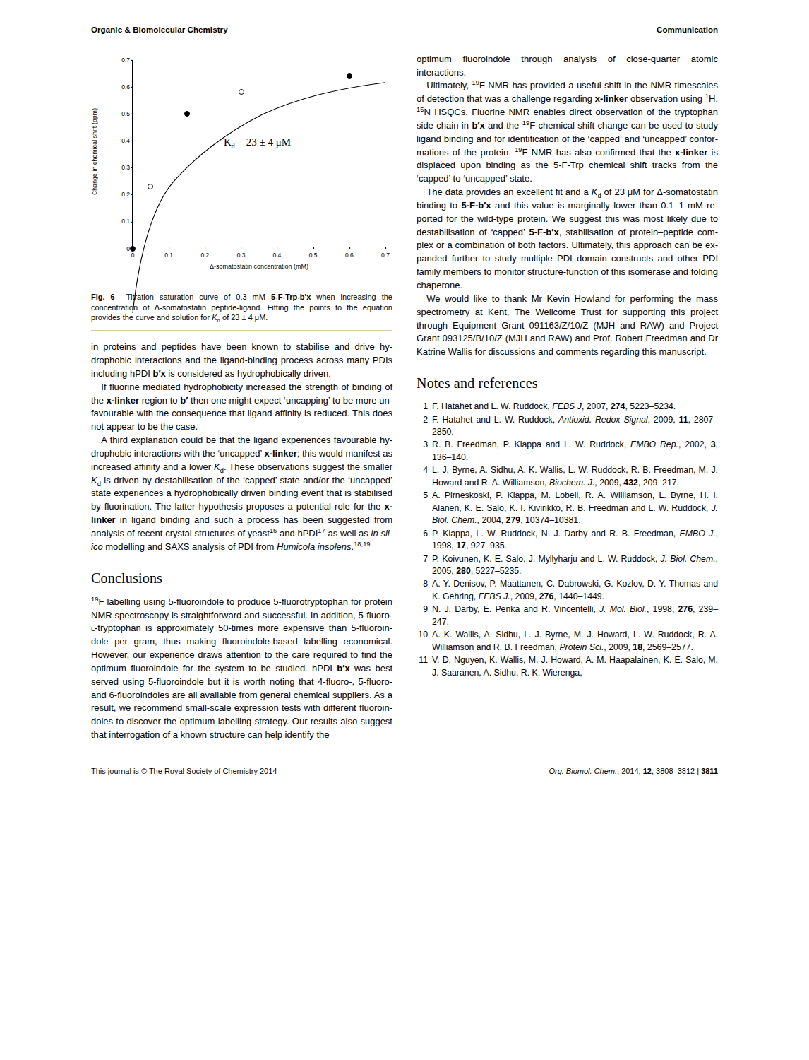Organic & Biomolecular Chemistry
Communication
Change in chemical shift (ppm)
0
0.1
0.2
0.3
0.4
0.5
0.6
0.7
0
0.1
0.2
0.3
0.4
0.5
0.6
0.7
Δ-somatostatin concentration (mM)
Kd = 23 ± 4 μM
Fig. 6 Titration saturation curve of 0.3 mM 5-F-Trp-b′x when increasing the concentration of Δ-somatostatin peptide-ligand. Fitting the points to the equation provides the curve and solution for Kd of 23 ± 4 μM.
in proteins and peptides have been known to stabilise and drive hydrophobic interactions and the ligand-binding process across many PDIs including hPDI b′x is considered as hydrophobically driven.
If fluorine mediated hydrophobicity increased the strength of binding of the x-linker region to b′ then one might expect ‘uncapping’ to be more unfavourable with the consequence that ligand affinity is reduced. This does not appear to be the case.
A third explanation could be that the ligand experiences favourable hydrophobic interactions with the ‘uncapped’ x-linker; this would manifest as increased affinity and a lower Kd. These observations suggest the smaller Kd is driven by destabilisation of the ‘capped’ state and/or the ‘uncapped’ state experiences a hydrophobically driven binding event that is stabilised by fluorination. The latter hypothesis proposes a potential role for the x-linker in ligand binding and such a process has been suggested from analysis of recent crystal structures of yeast16 and hPDI17 as well as in silico modelling and SAXS analysis of PDI from Humicola insolens.18,19
Conclusions
19F labelling using 5-fluoroindole to produce 5-fluorotryptophan for protein NMR spectroscopy is straightforward and successful. In addition, 5-fluoro-l-tryptophan is approximately 50-times more expensive than 5-fluoroindole per gram, thus making fluoroindole-based labelling economical. However, our experience draws attention to the care required to find the optimum fluoroindole for the system to be studied. hPDI b′x was best served using 5-fluoroindole but it is worth noting that 4-fluoro-, 5-fluoro- and 6-fluoroindoles are all available from general chemical suppliers. As a result, we recommend small-scale expression tests with different fluoroindoles to discover the optimum labelling strategy. Our results also suggest that interrogation of a known structure can help identify the
optimum fluoroindole through analysis of close-quarter atomic interactions.
Ultimately, 19F NMR has provided a useful shift in the NMR timescales of detection that was a challenge regarding x-linker observation using 1H, 15N HSQCs. Fluorine NMR enables direct observation of the tryptophan side chain in b′x and the 19F chemical shift change can be used to study ligand binding and for identification of the ‘capped’ and ‘uncapped’ conformations of the protein. 19F NMR has also confirmed that the x-linker is displaced upon binding as the 5-F-Trp chemical shift tracks from the ‘capped’ to ‘uncapped’ state.
The data provides an excellent fit and a Kd of 23 μM for Δ-somatostatin binding to 5-F-b′x and this value is marginally lower than 0.1–1 mM reported for the wild-type protein. We suggest this was most likely due to destabilisation of ‘capped’ 5-F-b′x, stabilisation of protein–peptide complex or a combination of both factors. Ultimately, this approach can be expanded further to study multiple PDI domain constructs and other PDI family members to monitor structure-function of this isomerase and folding chaperone.
We would like to thank Mr Kevin Howland for performing the mass spectrometry at Kent, The Wellcome Trust for supporting this project through Equipment Grant 091163/Z/10/Z (MJH and RAW) and Project Grant 093125/B/10/Z (MJH and RAW) and Prof. Robert Freedman and Dr Katrine Wallis for discussions and comments regarding this manuscript.
Notes and references
F. Hatahet and L. W. Ruddock, FEBS J, 2007, 274, 5223–5234.
F. Hatahet and L. W. Ruddock, Antioxid. Redox Signal, 2009, 11, 2807–2850.
R. B. Freedman, P. Klappa and L. W. Ruddock, EMBO Rep., 2002, 3, 136–140.
L. J. Byrne, A. Sidhu, A. K. Wallis, L. W. Ruddock, R. B. Freedman, M. J. Howard and R. A. Williamson, Biochem. J., 2009, 432, 209–217.
A. Pirneskoski, P. Klappa, M. Lobell, R. A. Williamson, L. Byrne, H. I. Alanen, K. E. Salo, K. I. Kivirikko, R. B. Freedman and L. W. Ruddock, J. Biol. Chem., 2004, 279, 10374–10381.
P. Klappa, L. W. Ruddock, N. J. Darby and R. B. Freedman, EMBO J., 1998, 17, 927–935.
P. Koivunen, K. E. Salo, J. Myllyharju and L. W. Ruddock, J. Biol. Chem., 2005, 280, 5227–5235.
A. Y. Denisov, P. Maattanen, C. Dabrowski, G. Kozlov, D. Y. Thomas and K. Gehring, FEBS J., 2009, 276, 1440–1449.
N. J. Darby, E. Penka and R. Vincentelli, J. Mol. Biol., 1998, 276, 239–247.
A. K. Wallis, A. Sidhu, L. J. Byrne, M. J. Howard, L. W. Ruddock, R. A. Williamson and R. B. Freedman, Protein Sci., 2009, 18, 2569–2577.
V. D. Nguyen, K. Wallis, M. J. Howard, A. M. Haapalainen, K. E. Salo, M. J. Saaranen, A. Sidhu, R. K. Wierenga,
This journal is © The Royal Society of Chemistry 2014
Org. Biomol. Chem., 2014, 12, 3808–3812 | 3811